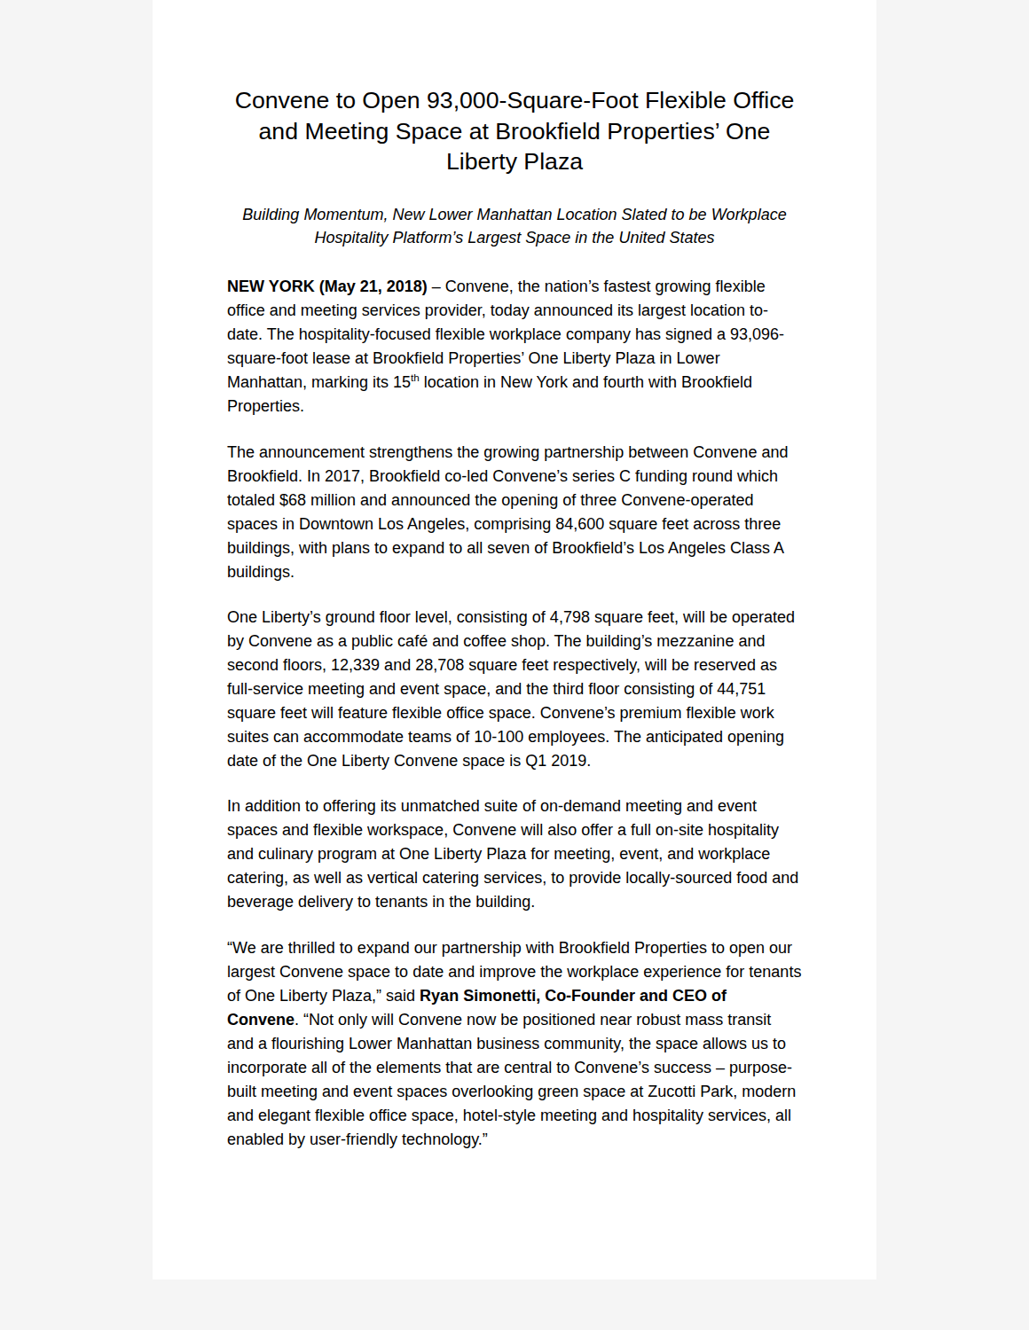Convene to Open 93,000-Square-Foot Flexible Office and Meeting Space at Brookfield Properties’ One Liberty Plaza
Building Momentum, New Lower Manhattan Location Slated to be Workplace Hospitality Platform’s Largest Space in the United States
NEW YORK (May 21, 2018) – Convene, the nation’s fastest growing flexible office and meeting services provider, today announced its largest location to-date. The hospitality-focused flexible workplace company has signed a 93,096-square-foot lease at Brookfield Properties’ One Liberty Plaza in Lower Manhattan, marking its 15th location in New York and fourth with Brookfield Properties.
The announcement strengthens the growing partnership between Convene and Brookfield. In 2017, Brookfield co-led Convene’s series C funding round which totaled $68 million and announced the opening of three Convene-operated spaces in Downtown Los Angeles, comprising 84,600 square feet across three buildings, with plans to expand to all seven of Brookfield’s Los Angeles Class A buildings.
One Liberty’s ground floor level, consisting of 4,798 square feet, will be operated by Convene as a public café and coffee shop. The building’s mezzanine and second floors, 12,339 and 28,708 square feet respectively, will be reserved as full-service meeting and event space, and the third floor consisting of 44,751 square feet will feature flexible office space. Convene’s premium flexible work suites can accommodate teams of 10-100 employees. The anticipated opening date of the One Liberty Convene space is Q1 2019.
In addition to offering its unmatched suite of on-demand meeting and event spaces and flexible workspace, Convene will also offer a full on-site hospitality and culinary program at One Liberty Plaza for meeting, event, and workplace catering, as well as vertical catering services, to provide locally-sourced food and beverage delivery to tenants in the building.
“We are thrilled to expand our partnership with Brookfield Properties to open our largest Convene space to date and improve the workplace experience for tenants of One Liberty Plaza,” said Ryan Simonetti, Co-Founder and CEO of Convene. “Not only will Convene now be positioned near robust mass transit and a flourishing Lower Manhattan business community, the space allows us to incorporate all of the elements that are central to Convene’s success – purpose-built meeting and event spaces overlooking green space at Zucotti Park, modern and elegant flexible office space, hotel-style meeting and hospitality services, all enabled by user-friendly technology.”